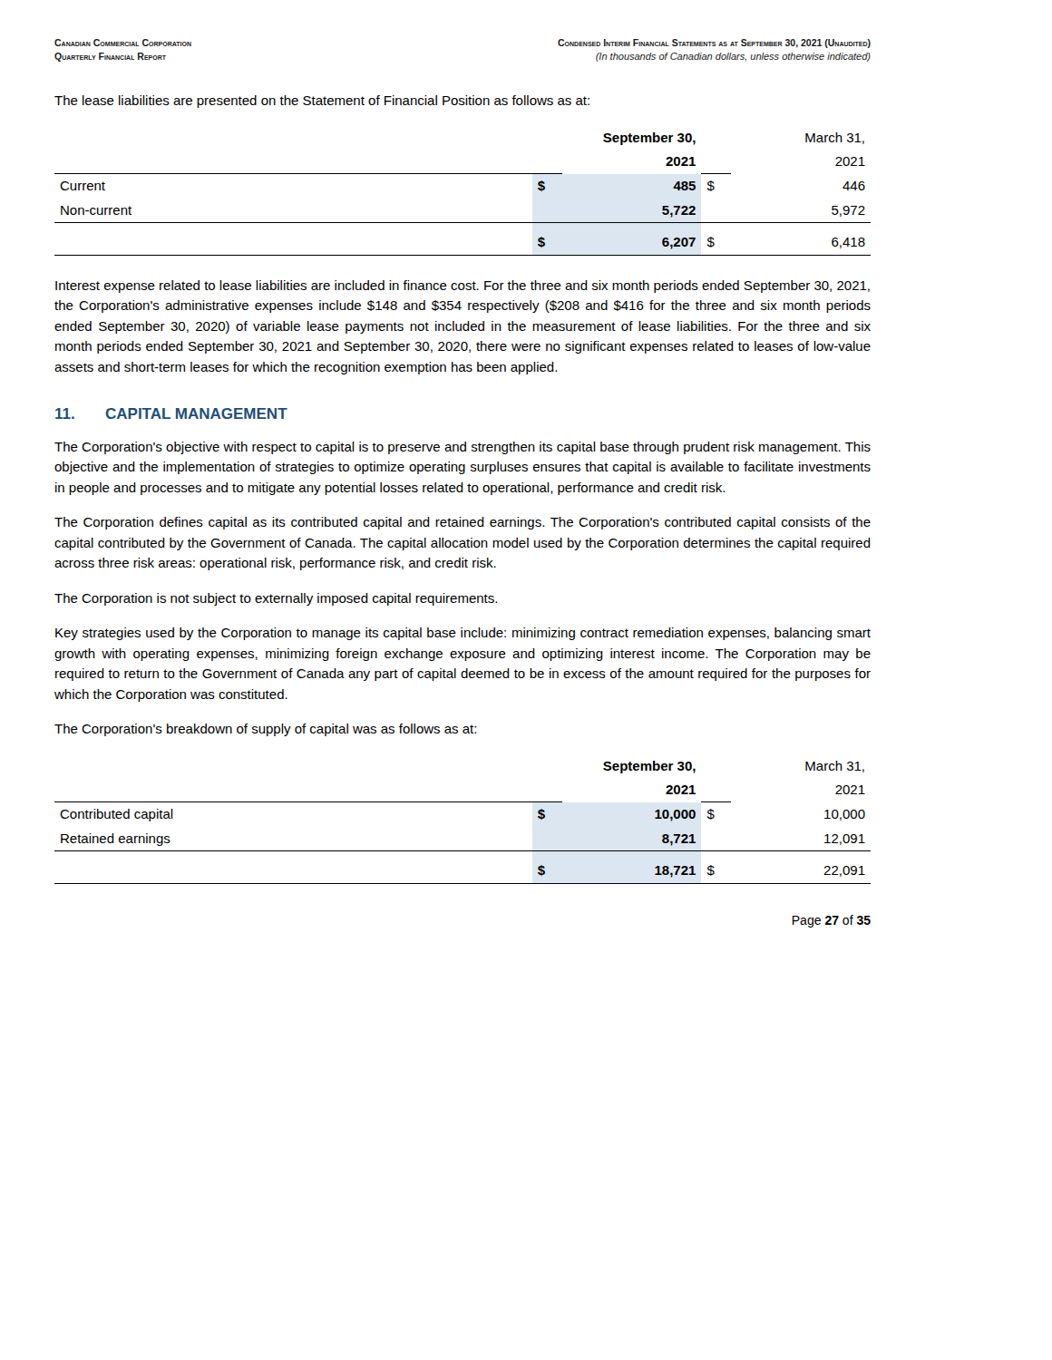Canadian Commercial Corporation
Quarterly Financial Report
Condensed Interim Financial Statements as at September 30, 2021 (Unaudited)
(In thousands of Canadian dollars, unless otherwise indicated)
The lease liabilities are presented on the Statement of Financial Position as follows as at:
| | | September 30, | | March 31, |
| | | 2021 | | 2021 |
| Current | $ | 485 | $ | 446 |
| Non-current | | 5,722 | | 5,972 |
| | $ | 6,207 | $ | 6,418 |
Interest expense related to lease liabilities are included in finance cost. For the three and six month periods ended September 30, 2021, the Corporation's administrative expenses include $148 and $354 respectively ($208 and $416 for the three and six month periods ended September 30, 2020) of variable lease payments not included in the measurement of lease liabilities. For the three and six month periods ended September 30, 2021 and September 30, 2020, there were no significant expenses related to leases of low-value assets and short-term leases for which the recognition exemption has been applied.
11. CAPITAL MANAGEMENT
The Corporation's objective with respect to capital is to preserve and strengthen its capital base through prudent risk management. This objective and the implementation of strategies to optimize operating surpluses ensures that capital is available to facilitate investments in people and processes and to mitigate any potential losses related to operational, performance and credit risk.
The Corporation defines capital as its contributed capital and retained earnings. The Corporation's contributed capital consists of the capital contributed by the Government of Canada. The capital allocation model used by the Corporation determines the capital required across three risk areas: operational risk, performance risk, and credit risk.
The Corporation is not subject to externally imposed capital requirements.
Key strategies used by the Corporation to manage its capital base include: minimizing contract remediation expenses, balancing smart growth with operating expenses, minimizing foreign exchange exposure and optimizing interest income. The Corporation may be required to return to the Government of Canada any part of capital deemed to be in excess of the amount required for the purposes for which the Corporation was constituted.
The Corporation's breakdown of supply of capital was as follows as at:
| | | September 30, | | March 31, |
| | | 2021 | | 2021 |
| Contributed capital | $ | 10,000 | $ | 10,000 |
| Retained earnings | | 8,721 | | 12,091 |
| | $ | 18,721 | $ | 22,091 |
Page 27 of 35